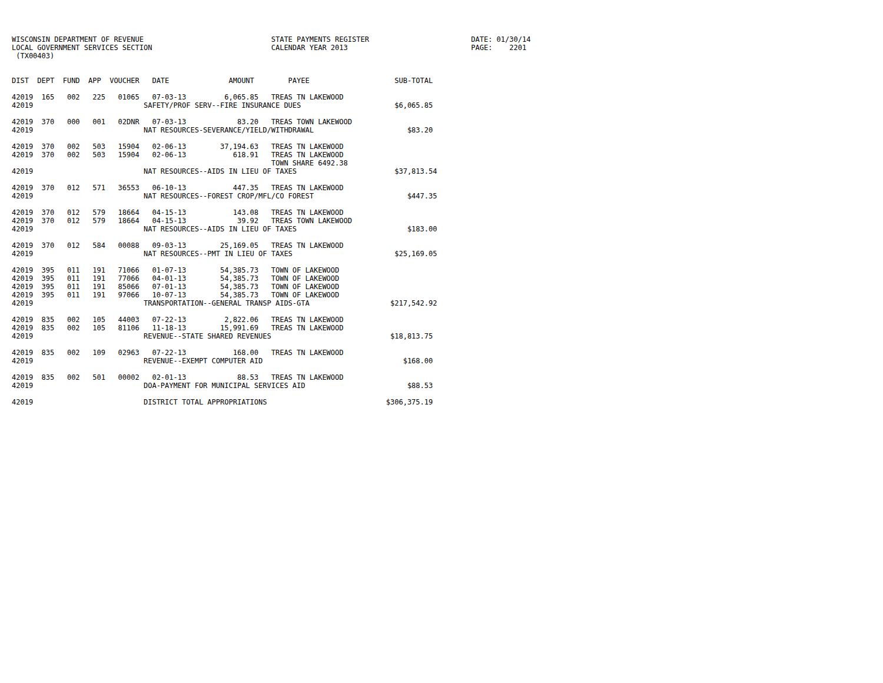WISCONSIN DEPARTMENT OF REVENUE                              STATE PAYMENTS REGISTER                        DATE: 01/30/14
LOCAL GOVERNMENT SERVICES SECTION                            CALENDAR YEAR 2013                             PAGE:    2201
 (TX00403)


DIST  DEPT  FUND  APP  VOUCHER   DATE              AMOUNT        PAYEE                    SUB-TOTAL

42019  165   002   225   01065   07-03-13         6,065.85   TREAS TN LAKEWOOD
42019                          SAFETY/PROF SERV--FIRE INSURANCE DUES                      $6,065.85

42019  370   000   001   02DNR   07-03-13            83.20   TREAS TOWN LAKEWOOD
42019                          NAT RESOURCES-SEVERANCE/YIELD/WITHDRAWAL                      $83.20

42019  370   002   503   15904   02-06-13        37,194.63   TREAS TN LAKEWOOD
42019  370   002   503   15904   02-06-13           618.91   TREAS TN LAKEWOOD
                                                             TOWN SHARE 6492.38
42019                          NAT RESOURCES--AIDS IN LIEU OF TAXES                       $37,813.54

42019  370   012   571   36553   06-10-13           447.35   TREAS TN LAKEWOOD
42019                          NAT RESOURCES--FOREST CROP/MFL/CO FOREST                      $447.35

42019  370   012   579   18664   04-15-13           143.08   TREAS TN LAKEWOOD
42019  370   012   579   18664   04-15-13            39.92   TREAS TOWN LAKEWOOD
42019                          NAT RESOURCES--AIDS IN LIEU OF TAXES                          $183.00

42019  370   012   584   00088   09-03-13        25,169.05   TREAS TN LAKEWOOD
42019                          NAT RESOURCES--PMT IN LIEU OF TAXES                        $25,169.05

42019  395   011   191   71066   01-07-13        54,385.73   TOWN OF LAKEWOOD
42019  395   011   191   77066   04-01-13        54,385.73   TOWN OF LAKEWOOD
42019  395   011   191   85066   07-01-13        54,385.73   TOWN OF LAKEWOOD
42019  395   011   191   97066   10-07-13        54,385.73   TOWN OF LAKEWOOD
42019                          TRANSPORTATION--GENERAL TRANSP AIDS-GTA                   $217,542.92

42019  835   002   105   44003   07-22-13         2,822.06   TREAS TN LAKEWOOD
42019  835   002   105   81106   11-18-13        15,991.69   TREAS TN LAKEWOOD
42019                          REVENUE--STATE SHARED REVENUES                            $18,813.75

42019  835   002   109   02963   07-22-13           168.00   TREAS TN LAKEWOOD
42019                          REVENUE--EXEMPT COMPUTER AID                                 $168.00

42019  835   002   501   00002   02-01-13            88.53   TREAS TN LAKEWOOD
42019                          DOA-PAYMENT FOR MUNICIPAL SERVICES AID                        $88.53

42019                          DISTRICT TOTAL APPROPRIATIONS                            $306,375.19